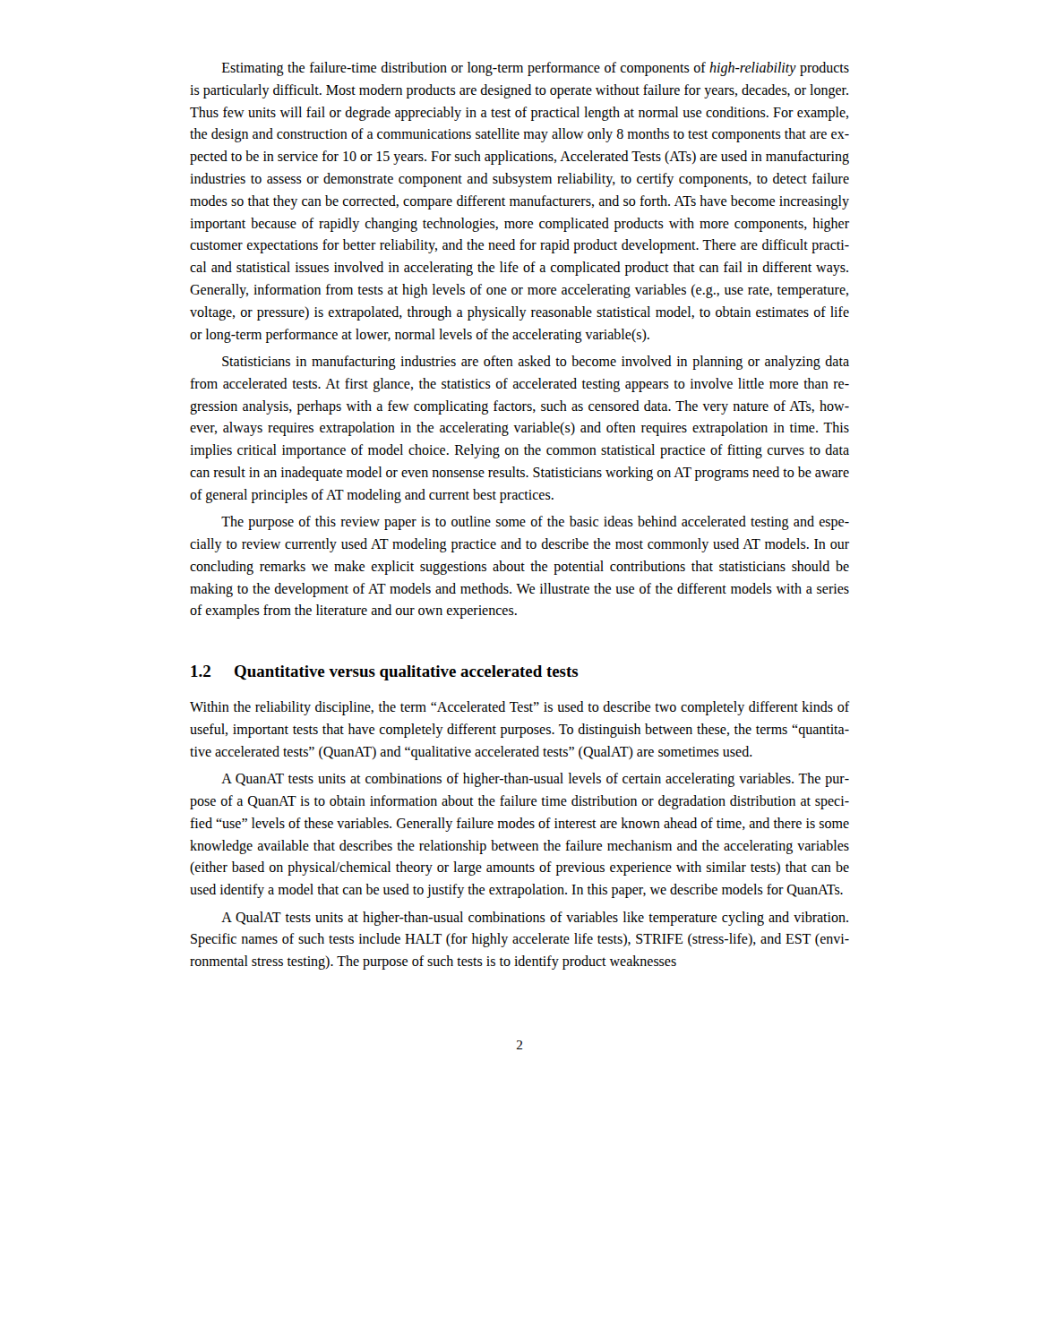Estimating the failure-time distribution or long-term performance of components of high-reliability products is particularly difficult. Most modern products are designed to operate without failure for years, decades, or longer. Thus few units will fail or degrade appreciably in a test of practical length at normal use conditions. For example, the design and construction of a communications satellite may allow only 8 months to test components that are expected to be in service for 10 or 15 years. For such applications, Accelerated Tests (ATs) are used in manufacturing industries to assess or demonstrate component and subsystem reliability, to certify components, to detect failure modes so that they can be corrected, compare different manufacturers, and so forth. ATs have become increasingly important because of rapidly changing technologies, more complicated products with more components, higher customer expectations for better reliability, and the need for rapid product development. There are difficult practical and statistical issues involved in accelerating the life of a complicated product that can fail in different ways. Generally, information from tests at high levels of one or more accelerating variables (e.g., use rate, temperature, voltage, or pressure) is extrapolated, through a physically reasonable statistical model, to obtain estimates of life or long-term performance at lower, normal levels of the accelerating variable(s).
Statisticians in manufacturing industries are often asked to become involved in planning or analyzing data from accelerated tests. At first glance, the statistics of accelerated testing appears to involve little more than regression analysis, perhaps with a few complicating factors, such as censored data. The very nature of ATs, however, always requires extrapolation in the accelerating variable(s) and often requires extrapolation in time. This implies critical importance of model choice. Relying on the common statistical practice of fitting curves to data can result in an inadequate model or even nonsense results. Statisticians working on AT programs need to be aware of general principles of AT modeling and current best practices.
The purpose of this review paper is to outline some of the basic ideas behind accelerated testing and especially to review currently used AT modeling practice and to describe the most commonly used AT models. In our concluding remarks we make explicit suggestions about the potential contributions that statisticians should be making to the development of AT models and methods. We illustrate the use of the different models with a series of examples from the literature and our own experiences.
1.2 Quantitative versus qualitative accelerated tests
Within the reliability discipline, the term “Accelerated Test” is used to describe two completely different kinds of useful, important tests that have completely different purposes. To distinguish between these, the terms “quantitative accelerated tests” (QuanAT) and “qualitative accelerated tests” (QualAT) are sometimes used.
A QuanAT tests units at combinations of higher-than-usual levels of certain accelerating variables. The purpose of a QuanAT is to obtain information about the failure time distribution or degradation distribution at specified “use” levels of these variables. Generally failure modes of interest are known ahead of time, and there is some knowledge available that describes the relationship between the failure mechanism and the accelerating variables (either based on physical/chemical theory or large amounts of previous experience with similar tests) that can be used identify a model that can be used to justify the extrapolation. In this paper, we describe models for QuanATs.
A QualAT tests units at higher-than-usual combinations of variables like temperature cycling and vibration. Specific names of such tests include HALT (for highly accelerate life tests), STRIFE (stress-life), and EST (environmental stress testing). The purpose of such tests is to identify product weaknesses
2